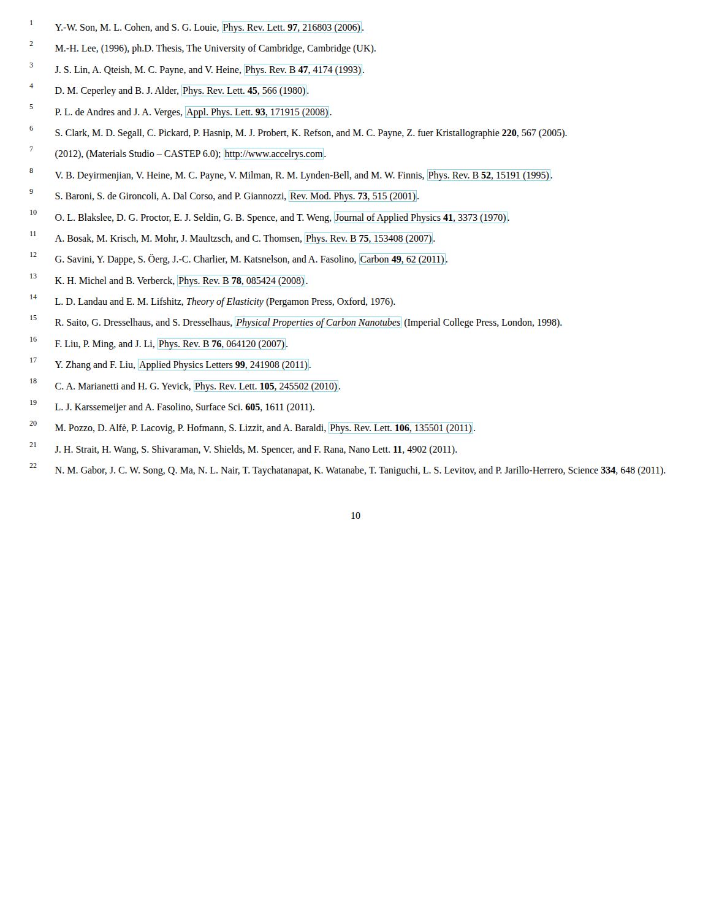Y.-W. Son, M. L. Cohen, and S. G. Louie, Phys. Rev. Lett. 97, 216803 (2006).
M.-H. Lee, (1996), ph.D. Thesis, The University of Cambridge, Cambridge (UK).
J. S. Lin, A. Qteish, M. C. Payne, and V. Heine, Phys. Rev. B 47, 4174 (1993).
D. M. Ceperley and B. J. Alder, Phys. Rev. Lett. 45, 566 (1980).
P. L. de Andres and J. A. Verges, Appl. Phys. Lett. 93, 171915 (2008).
S. Clark, M. D. Segall, C. Pickard, P. Hasnip, M. J. Probert, K. Refson, and M. C. Payne, Z. fuer Kristallographie 220, 567 (2005).
(2012), (Materials Studio – CASTEP 6.0); http://www.accelrys.com.
V. B. Deyirmenjian, V. Heine, M. C. Payne, V. Milman, R. M. Lynden-Bell, and M. W. Finnis, Phys. Rev. B 52, 15191 (1995).
S. Baroni, S. de Gironcoli, A. Dal Corso, and P. Giannozzi, Rev. Mod. Phys. 73, 515 (2001).
O. L. Blakslee, D. G. Proctor, E. J. Seldin, G. B. Spence, and T. Weng, Journal of Applied Physics 41, 3373 (1970).
A. Bosak, M. Krisch, M. Mohr, J. Maultzsch, and C. Thomsen, Phys. Rev. B 75, 153408 (2007).
G. Savini, Y. Dappe, S. Öerg, J.-C. Charlier, M. Katsnelson, and A. Fasolino, Carbon 49, 62 (2011).
K. H. Michel and B. Verberck, Phys. Rev. B 78, 085424 (2008).
L. D. Landau and E. M. Lifshitz, Theory of Elasticity (Pergamon Press, Oxford, 1976).
R. Saito, G. Dresselhaus, and S. Dresselhaus, Physical Properties of Carbon Nanotubes (Imperial College Press, London, 1998).
F. Liu, P. Ming, and J. Li, Phys. Rev. B 76, 064120 (2007).
Y. Zhang and F. Liu, Applied Physics Letters 99, 241908 (2011).
C. A. Marianetti and H. G. Yevick, Phys. Rev. Lett. 105, 245502 (2010).
L. J. Karssemeijer and A. Fasolino, Surface Sci. 605, 1611 (2011).
M. Pozzo, D. Alfè, P. Lacovig, P. Hofmann, S. Lizzit, and A. Baraldi, Phys. Rev. Lett. 106, 135501 (2011).
J. H. Strait, H. Wang, S. Shivaraman, V. Shields, M. Spencer, and F. Rana, Nano Lett. 11, 4902 (2011).
N. M. Gabor, J. C. W. Song, Q. Ma, N. L. Nair, T. Taychatanapat, K. Watanabe, T. Taniguchi, L. S. Levitov, and P. Jarillo-Herrero, Science 334, 648 (2011).
10